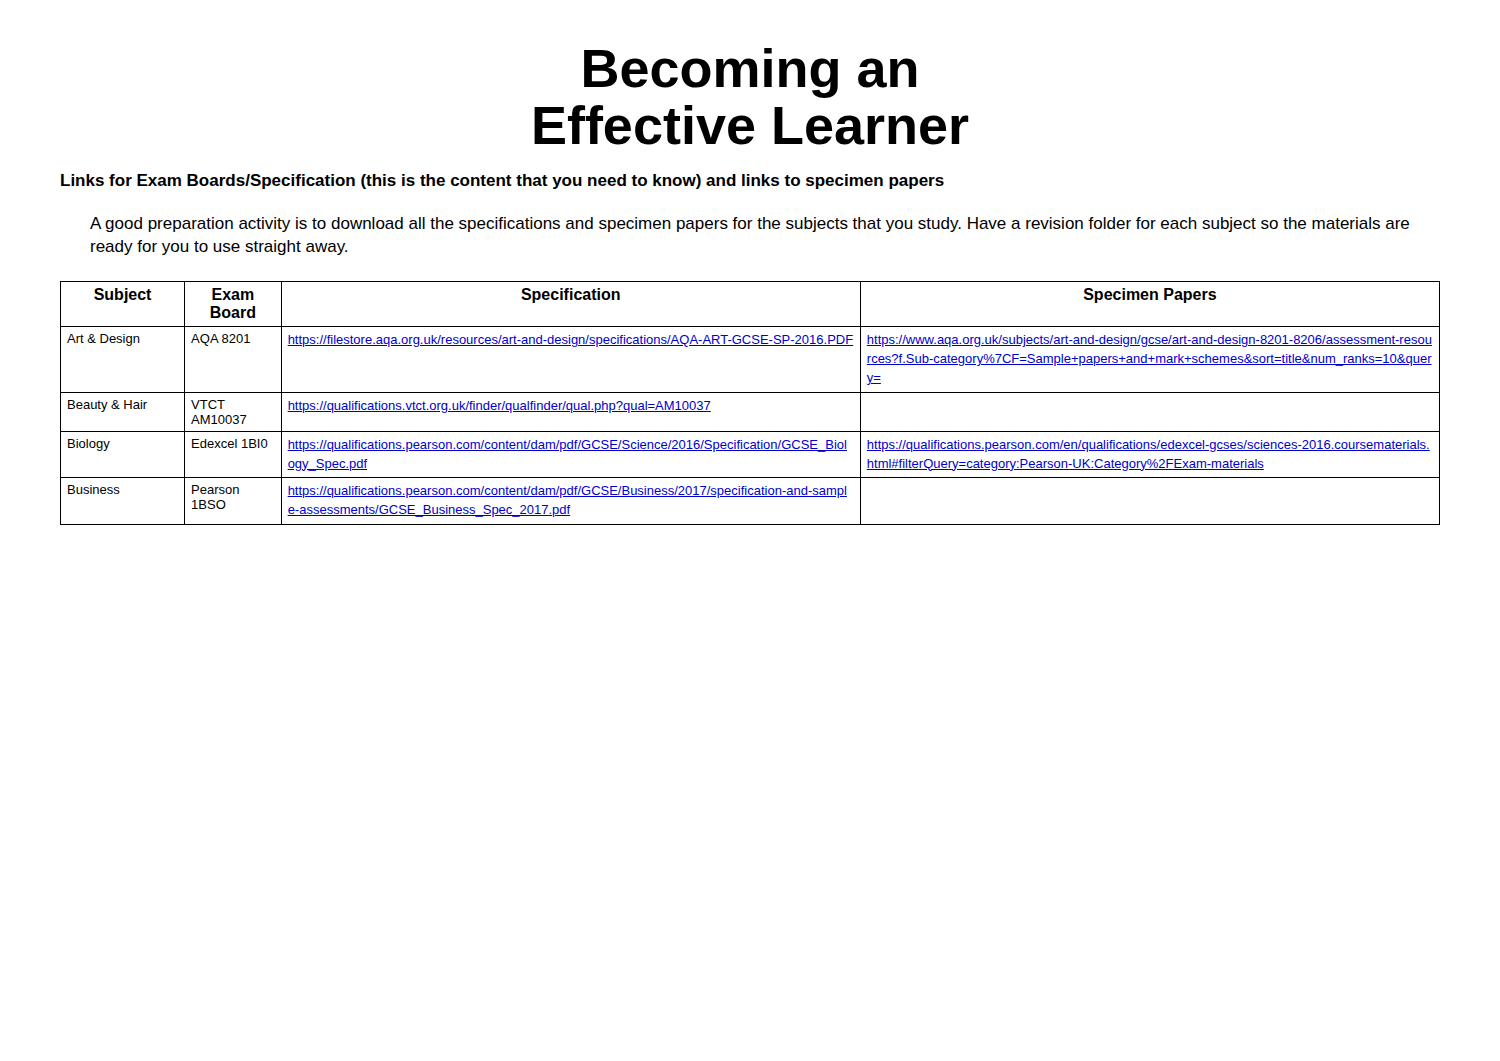Becoming an
Effective Learner
Links for Exam Boards/Specification (this is the content that you need to know) and links to specimen papers
A good preparation activity is to download all the specifications and specimen papers for the subjects that you study. Have a revision folder for each subject so the materials are ready for you to use straight away.
| Subject | Exam Board | Specification | Specimen Papers |
| --- | --- | --- | --- |
| Art & Design | AQA 8201 | https://filestore.aqa.org.uk/resources/art-and-design/specifications/AQA-ART-GCSE-SP-2016.PDF | https://www.aqa.org.uk/subjects/art-and-design/gcse/art-and-design-8201-8206/assessment-resources?f.Sub-category%7CF=Sample+papers+and+mark+schemes&sort=title&num_ranks=10&query= |
| Beauty & Hair | VTCT AM10037 | https://qualifications.vtct.org.uk/finder/qualfinder/qual.php?qual=AM10037 | |
| Biology | Edexcel 1BI0 | https://qualifications.pearson.com/content/dam/pdf/GCSE/Science/2016/Specification/GCSE_Biology_Spec.pdf | https://qualifications.pearson.com/en/qualifications/edexcel-gcses/sciences-2016.coursematerials.html#filterQuery=category:Pearson-UK:Category%2FExam-materials |
| Business | Pearson 1BSO | https://qualifications.pearson.com/content/dam/pdf/GCSE/Business/2017/specification-and-sample-assessments/GCSE_Business_Spec_2017.pdf | |